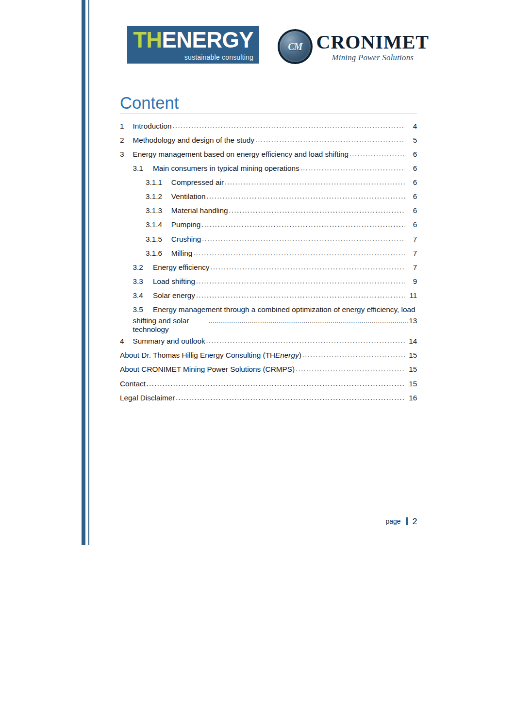TH ENERGY
sustainable consulting
CM
CRONIMET
Mining Power Solutions
Content
1 Introduction .................................................................................................................. 4
2 Methodology and design of the study ................................................................................ 5
3 Energy management based on energy efficiency and load shifting ..................................... 6
3.1 Main consumers in typical mining operations ............................................................. 6
3.1.1 Compressed air ....................................................................................................... 6
3.1.2 Ventilation ............................................................................................................... 6
3.1.3 Material handling ................................................................................................... 6
3.1.4 Pumping .................................................................................................................. 6
3.1.5 Crushing .................................................................................................................. 7
3.1.6 Milling ..................................................................................................................... 7
3.2 Energy efficiency ............................................................................................................. 7
3.3 Load shifting ....................................................................................................................... 9
3.4 Solar energy ......................................................................................................................... 11
3.5 Energy management through a combined optimization of energy efficiency, load shifting and solar technology ................................................................................................. 13
4 Summary and outlook ................................................................................................. 14
About Dr. Thomas Hillig Energy Consulting (THEnergy) ............................................................. 15
About CRONIMET Mining Power Solutions (CRMPS) ................................................................. 15
Contact ......................................................................................................................................... 15
Legal Disclaimer ....................................................................................................................... 16
page 2